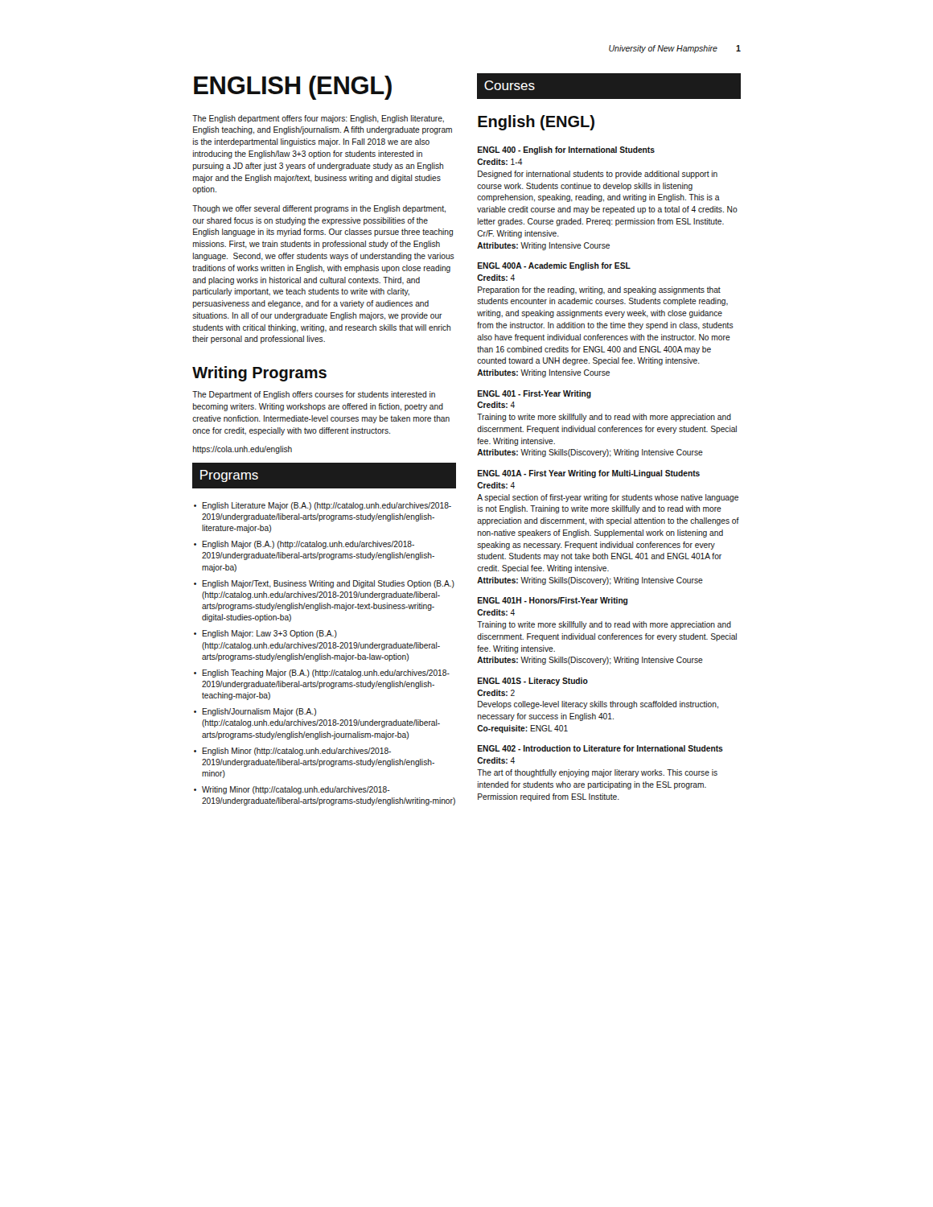University of New Hampshire 1
ENGLISH (ENGL)
The English department offers four majors: English, English literature, English teaching, and English/journalism. A fifth undergraduate program is the interdepartmental linguistics major. In Fall 2018 we are also introducing the English/law 3+3 option for students interested in pursuing a JD after just 3 years of undergraduate study as an English major and the English major/text, business writing and digital studies option.
Though we offer several different programs in the English department, our shared focus is on studying the expressive possibilities of the English language in its myriad forms. Our classes pursue three teaching missions. First, we train students in professional study of the English language. Second, we offer students ways of understanding the various traditions of works written in English, with emphasis upon close reading and placing works in historical and cultural contexts. Third, and particularly important, we teach students to write with clarity, persuasiveness and elegance, and for a variety of audiences and situations. In all of our undergraduate English majors, we provide our students with critical thinking, writing, and research skills that will enrich their personal and professional lives.
Writing Programs
The Department of English offers courses for students interested in becoming writers. Writing workshops are offered in fiction, poetry and creative nonfiction. Intermediate-level courses may be taken more than once for credit, especially with two different instructors.
https://cola.unh.edu/english
Programs
English Literature Major (B.A.) (http://catalog.unh.edu/archives/2018-2019/undergraduate/liberal-arts/programs-study/english/english-literature-major-ba)
English Major (B.A.) (http://catalog.unh.edu/archives/2018-2019/undergraduate/liberal-arts/programs-study/english/english-major-ba)
English Major/Text, Business Writing and Digital Studies Option (B.A.) (http://catalog.unh.edu/archives/2018-2019/undergraduate/liberal-arts/programs-study/english/english-major-text-business-writing-digital-studies-option-ba)
English Major: Law 3+3 Option (B.A.) (http://catalog.unh.edu/archives/2018-2019/undergraduate/liberal-arts/programs-study/english/english-major-ba-law-option)
English Teaching Major (B.A.) (http://catalog.unh.edu/archives/2018-2019/undergraduate/liberal-arts/programs-study/english/english-teaching-major-ba)
English/Journalism Major (B.A.) (http://catalog.unh.edu/archives/2018-2019/undergraduate/liberal-arts/programs-study/english/english-journalism-major-ba)
English Minor (http://catalog.unh.edu/archives/2018-2019/undergraduate/liberal-arts/programs-study/english/english-minor)
Writing Minor (http://catalog.unh.edu/archives/2018-2019/undergraduate/liberal-arts/programs-study/english/writing-minor)
Courses
English (ENGL)
ENGL 400 - English for International Students
Credits: 1-4
Designed for international students to provide additional support in course work. Students continue to develop skills in listening comprehension, speaking, reading, and writing in English. This is a variable credit course and may be repeated up to a total of 4 credits. No letter grades. Course graded. Prereq: permission from ESL Institute. Cr/F. Writing intensive.
Attributes: Writing Intensive Course
ENGL 400A - Academic English for ESL
Credits: 4
Preparation for the reading, writing, and speaking assignments that students encounter in academic courses. Students complete reading, writing, and speaking assignments every week, with close guidance from the instructor. In addition to the time they spend in class, students also have frequent individual conferences with the instructor. No more than 16 combined credits for ENGL 400 and ENGL 400A may be counted toward a UNH degree. Special fee. Writing intensive.
Attributes: Writing Intensive Course
ENGL 401 - First-Year Writing
Credits: 4
Training to write more skillfully and to read with more appreciation and discernment. Frequent individual conferences for every student. Special fee. Writing intensive.
Attributes: Writing Skills(Discovery); Writing Intensive Course
ENGL 401A - First Year Writing for Multi-Lingual Students
Credits: 4
A special section of first-year writing for students whose native language is not English. Training to write more skillfully and to read with more appreciation and discernment, with special attention to the challenges of non-native speakers of English. Supplemental work on listening and speaking as necessary. Frequent individual conferences for every student. Students may not take both ENGL 401 and ENGL 401A for credit. Special fee. Writing intensive.
Attributes: Writing Skills(Discovery); Writing Intensive Course
ENGL 401H - Honors/First-Year Writing
Credits: 4
Training to write more skillfully and to read with more appreciation and discernment. Frequent individual conferences for every student. Special fee. Writing intensive.
Attributes: Writing Skills(Discovery); Writing Intensive Course
ENGL 401S - Literacy Studio
Credits: 2
Develops college-level literacy skills through scaffolded instruction, necessary for success in English 401.
Co-requisite: ENGL 401
ENGL 402 - Introduction to Literature for International Students
Credits: 4
The art of thoughtfully enjoying major literary works. This course is intended for students who are participating in the ESL program. Permission required from ESL Institute.